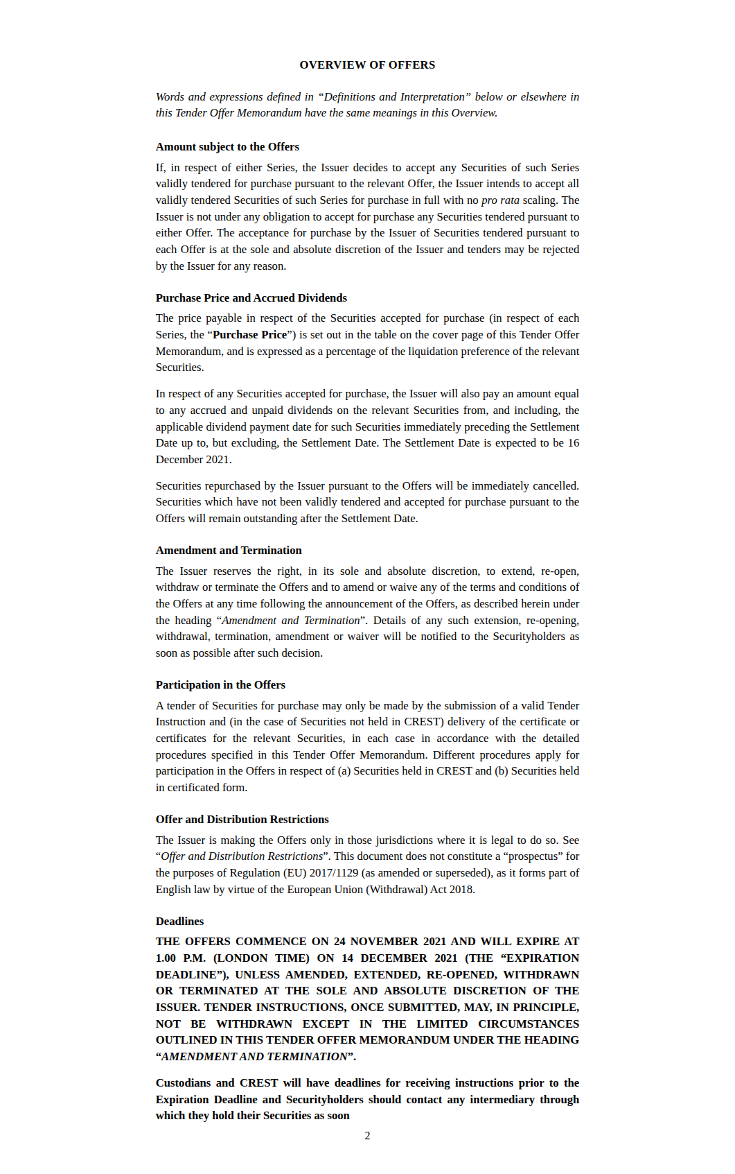OVERVIEW OF OFFERS
Words and expressions defined in “Definitions and Interpretation” below or elsewhere in this Tender Offer Memorandum have the same meanings in this Overview.
Amount subject to the Offers
If, in respect of either Series, the Issuer decides to accept any Securities of such Series validly tendered for purchase pursuant to the relevant Offer, the Issuer intends to accept all validly tendered Securities of such Series for purchase in full with no pro rata scaling. The Issuer is not under any obligation to accept for purchase any Securities tendered pursuant to either Offer. The acceptance for purchase by the Issuer of Securities tendered pursuant to each Offer is at the sole and absolute discretion of the Issuer and tenders may be rejected by the Issuer for any reason.
Purchase Price and Accrued Dividends
The price payable in respect of the Securities accepted for purchase (in respect of each Series, the “Purchase Price”) is set out in the table on the cover page of this Tender Offer Memorandum, and is expressed as a percentage of the liquidation preference of the relevant Securities.
In respect of any Securities accepted for purchase, the Issuer will also pay an amount equal to any accrued and unpaid dividends on the relevant Securities from, and including, the applicable dividend payment date for such Securities immediately preceding the Settlement Date up to, but excluding, the Settlement Date. The Settlement Date is expected to be 16 December 2021.
Securities repurchased by the Issuer pursuant to the Offers will be immediately cancelled. Securities which have not been validly tendered and accepted for purchase pursuant to the Offers will remain outstanding after the Settlement Date.
Amendment and Termination
The Issuer reserves the right, in its sole and absolute discretion, to extend, re-open, withdraw or terminate the Offers and to amend or waive any of the terms and conditions of the Offers at any time following the announcement of the Offers, as described herein under the heading “Amendment and Termination”. Details of any such extension, re-opening, withdrawal, termination, amendment or waiver will be notified to the Securityholders as soon as possible after such decision.
Participation in the Offers
A tender of Securities for purchase may only be made by the submission of a valid Tender Instruction and (in the case of Securities not held in CREST) delivery of the certificate or certificates for the relevant Securities, in each case in accordance with the detailed procedures specified in this Tender Offer Memorandum. Different procedures apply for participation in the Offers in respect of (a) Securities held in CREST and (b) Securities held in certificated form.
Offer and Distribution Restrictions
The Issuer is making the Offers only in those jurisdictions where it is legal to do so. See “Offer and Distribution Restrictions”. This document does not constitute a “prospectus” for the purposes of Regulation (EU) 2017/1129 (as amended or superseded), as it forms part of English law by virtue of the European Union (Withdrawal) Act 2018.
Deadlines
THE OFFERS COMMENCE ON 24 NOVEMBER 2021 AND WILL EXPIRE AT 1.00 P.M. (LONDON TIME) ON 14 DECEMBER 2021 (THE “EXPIRATION DEADLINE”), UNLESS AMENDED, EXTENDED, RE-OPENED, WITHDRAWN OR TERMINATED AT THE SOLE AND ABSOLUTE DISCRETION OF THE ISSUER. TENDER INSTRUCTIONS, ONCE SUBMITTED, MAY, IN PRINCIPLE, NOT BE WITHDRAWN EXCEPT IN THE LIMITED CIRCUMSTANCES OUTLINED IN THIS TENDER OFFER MEMORANDUM UNDER THE HEADING “AMENDMENT AND TERMINATION”.
Custodians and CREST will have deadlines for receiving instructions prior to the Expiration Deadline and Securityholders should contact any intermediary through which they hold their Securities as soon
2